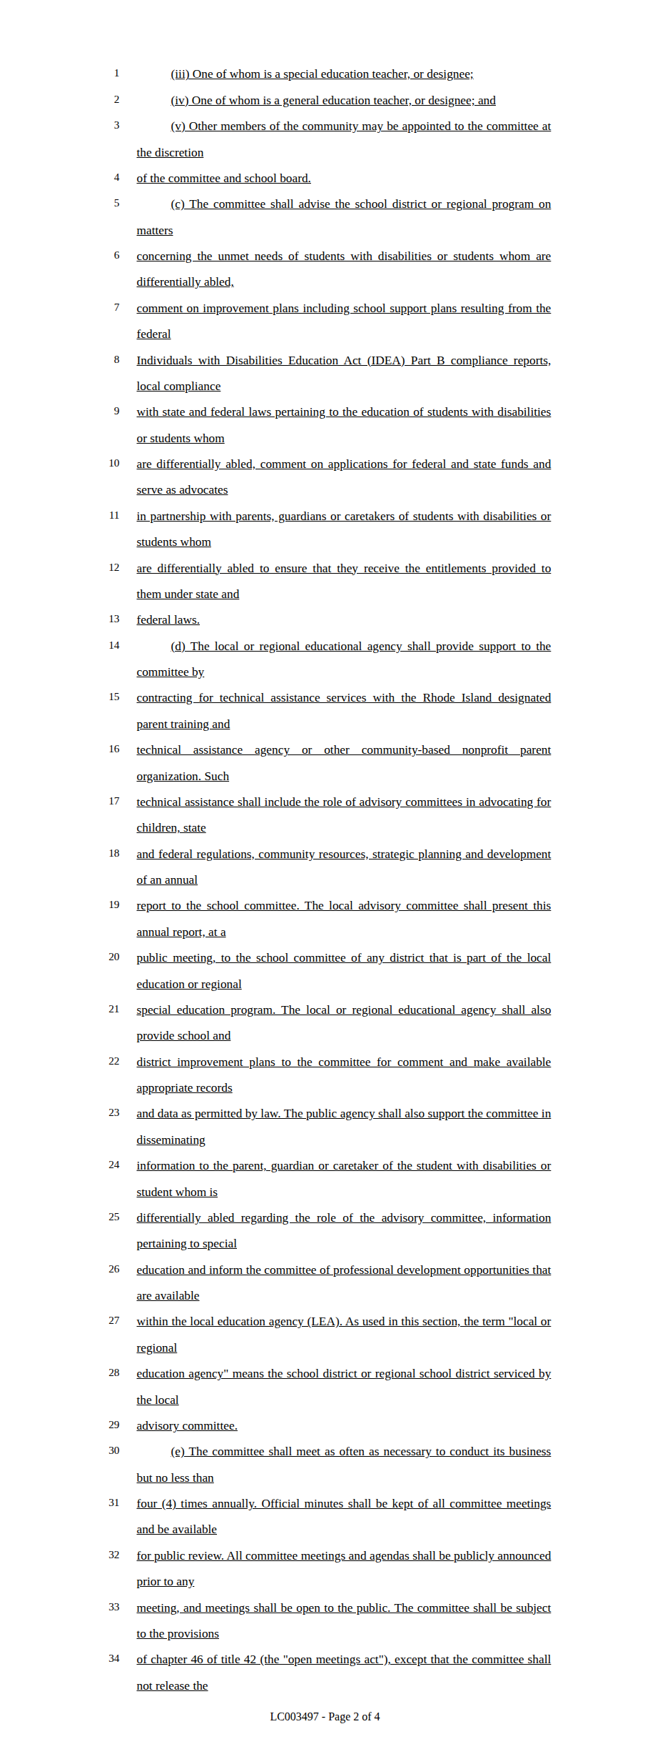(iii) One of whom is a special education teacher, or designee;
(iv) One of whom is a general education teacher, or designee; and
(v) Other members of the community may be appointed to the committee at the discretion
of the committee and school board.
(c) The committee shall advise the school district or regional program on matters
concerning the unmet needs of students with disabilities or students whom are differentially abled,
comment on improvement plans including school support plans resulting from the federal
Individuals with Disabilities Education Act (IDEA) Part B compliance reports, local compliance
with state and federal laws pertaining to the education of students with disabilities or students whom
are differentially abled, comment on applications for federal and state funds and serve as advocates
in partnership with parents, guardians or caretakers of students with disabilities or students whom
are differentially abled to ensure that they receive the entitlements provided to them under state and
federal laws.
(d) The local or regional educational agency shall provide support to the committee by
contracting for technical assistance services with the Rhode Island designated parent training and
technical assistance agency or other community-based nonprofit parent organization. Such
technical assistance shall include the role of advisory committees in advocating for children, state
and federal regulations, community resources, strategic planning and development of an annual
report to the school committee. The local advisory committee shall present this annual report, at a
public meeting, to the school committee of any district that is part of the local education or regional
special education program. The local or regional educational agency shall also provide school and
district improvement plans to the committee for comment and make available appropriate records
and data as permitted by law. The public agency shall also support the committee in disseminating
information to the parent, guardian or caretaker of the student with disabilities or student whom is
differentially abled regarding the role of the advisory committee, information pertaining to special
education and inform the committee of professional development opportunities that are available
within the local education agency (LEA). As used in this section, the term "local or regional
education agency" means the school district or regional school district serviced by the local
advisory committee.
(e) The committee shall meet as often as necessary to conduct its business but no less than
four (4) times annually. Official minutes shall be kept of all committee meetings and be available
for public review. All committee meetings and agendas shall be publicly announced prior to any
meeting, and meetings shall be open to the public. The committee shall be subject to the provisions
of chapter 46 of title 42 (the "open meetings act"), except that the committee shall not release the
LC003497 - Page 2 of 4